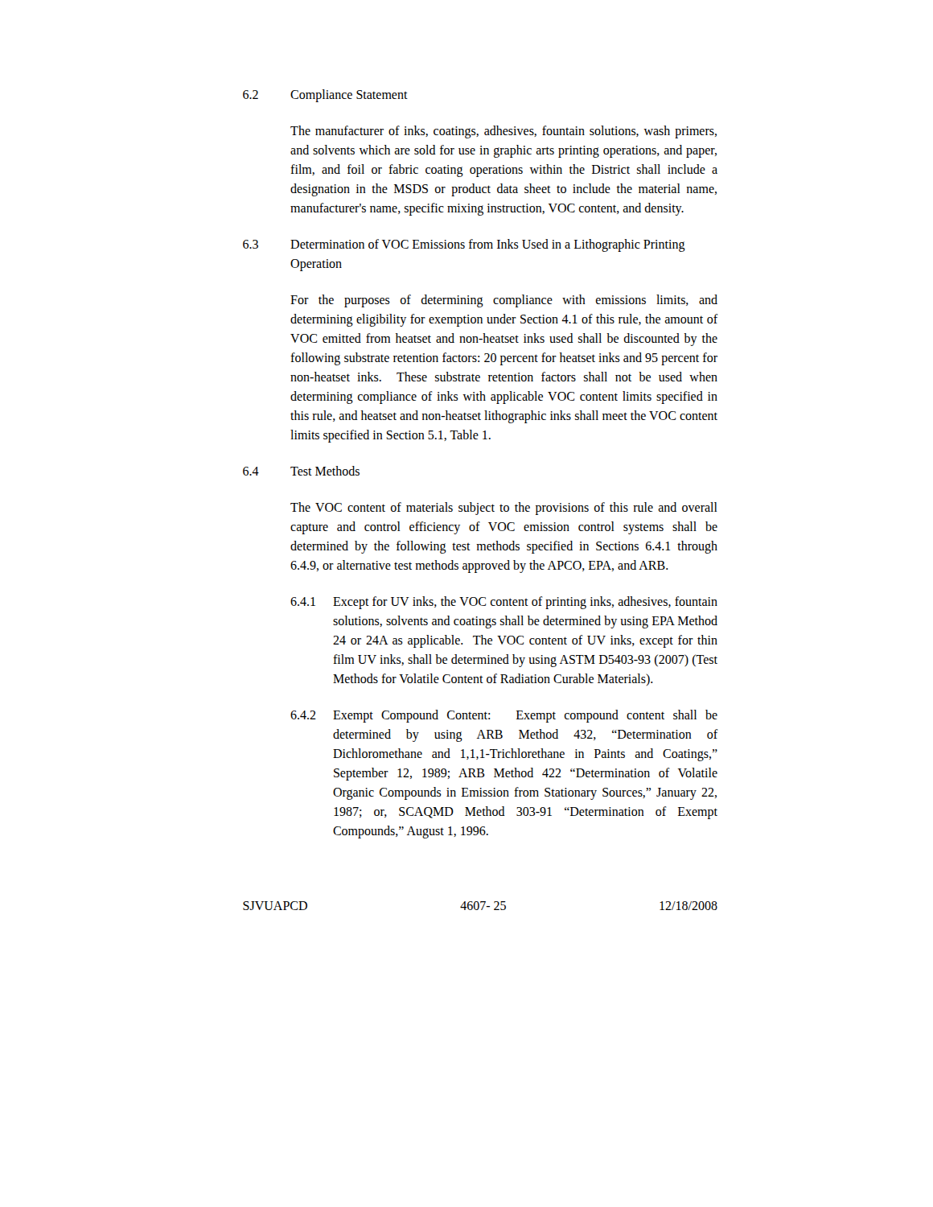6.2
Compliance Statement
The manufacturer of inks, coatings, adhesives, fountain solutions, wash primers, and solvents which are sold for use in graphic arts printing operations, and paper, film, and foil or fabric coating operations within the District shall include a designation in the MSDS or product data sheet to include the material name, manufacturer's name, specific mixing instruction, VOC content, and density.
6.3
Determination of VOC Emissions from Inks Used in a Lithographic Printing Operation
For the purposes of determining compliance with emissions limits, and determining eligibility for exemption under Section 4.1 of this rule, the amount of VOC emitted from heatset and non-heatset inks used shall be discounted by the following substrate retention factors: 20 percent for heatset inks and 95 percent for non-heatset inks. These substrate retention factors shall not be used when determining compliance of inks with applicable VOC content limits specified in this rule, and heatset and non-heatset lithographic inks shall meet the VOC content limits specified in Section 5.1, Table 1.
6.4
Test Methods
The VOC content of materials subject to the provisions of this rule and overall capture and control efficiency of VOC emission control systems shall be determined by the following test methods specified in Sections 6.4.1 through 6.4.9, or alternative test methods approved by the APCO, EPA, and ARB.
6.4.1
Except for UV inks, the VOC content of printing inks, adhesives, fountain solutions, solvents and coatings shall be determined by using EPA Method 24 or 24A as applicable. The VOC content of UV inks, except for thin film UV inks, shall be determined by using ASTM D5403-93 (2007) (Test Methods for Volatile Content of Radiation Curable Materials).
6.4.2
Exempt Compound Content: Exempt compound content shall be determined by using ARB Method 432, “Determination of Dichloromethane and 1,1,1-Trichlorethane in Paints and Coatings,” September 12, 1989; ARB Method 422 “Determination of Volatile Organic Compounds in Emission from Stationary Sources,” January 22, 1987; or, SCAQMD Method 303-91 “Determination of Exempt Compounds,” August 1, 1996.
SJVUAPCD
4607- 25
12/18/2008